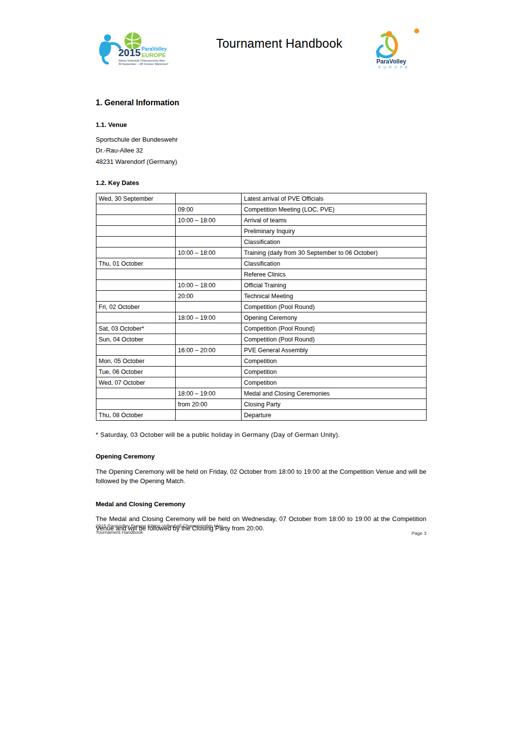2015 ParaVolley EUROPE Sitting Volleyball Championship Men 30 September – 08 October Warendorf
Tournament Handbook
ParaVolley E U R O P E
1. General Information
1.1. Venue
Sportschule der Bundeswehr
Dr.-Rau-Allee 32
48231 Warendorf (Germany)
1.2. Key Dates
| Wed, 30 September | | Latest arrival of PVE Officials |
| | 09:00 | Competition Meeting (LOC, PVE) |
| | 10:00 – 18:00 | Arrival of teams |
| | | Preliminary Inquiry |
| | | Classification |
| | 10:00 – 18:00 | Training (daily from 30 September to 06 October) |
| Thu, 01 October | | Classification |
| | | Referee Clinics |
| | 10:00 – 18:00 | Official Training |
| | 20:00 | Technical Meeting |
| Fri, 02 October | | Competition (Pool Round) |
| | 18:00 – 19:00 | Opening Ceremony |
| Sat, 03 October* | | Competition (Pool Round) |
| Sun, 04 October | | Competition (Pool Round) |
| | 16:00 – 20:00 | PVE General Assembly |
| Mon, 05 October | | Competition |
| Tue, 06 October | | Competition |
| Wed, 07 October | | Competition |
| | 18:00 – 19:00 | Medal and Closing Ceremonies |
| | from 20:00 | Closing Party |
| Thu, 08 October | | Departure |
* Saturday, 03 October will be a public holiday in Germany (Day of German Unity).
Opening Ceremony
The Opening Ceremony will be held on Friday, 02 October from 18:00 to 19:00 at the Competition Venue and will be followed by the Opening Match.
Medal and Closing Ceremony
The Medal and Closing Ceremony will be held on Wednesday, 07 October from 18:00 to 19:00 at the Competition Venue and will be followed by the Closing Party from 20:00.
2015 ParaVolley Europe Sitting Volleyball Championship Men
Tournament Handbook
Page 3